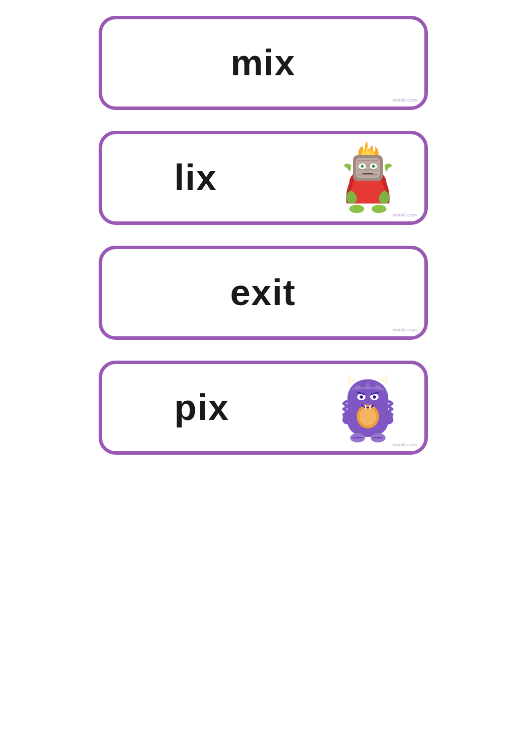mix twinkl.com
lix twinkl.com
exit twinkl.com
pix twinkl.com